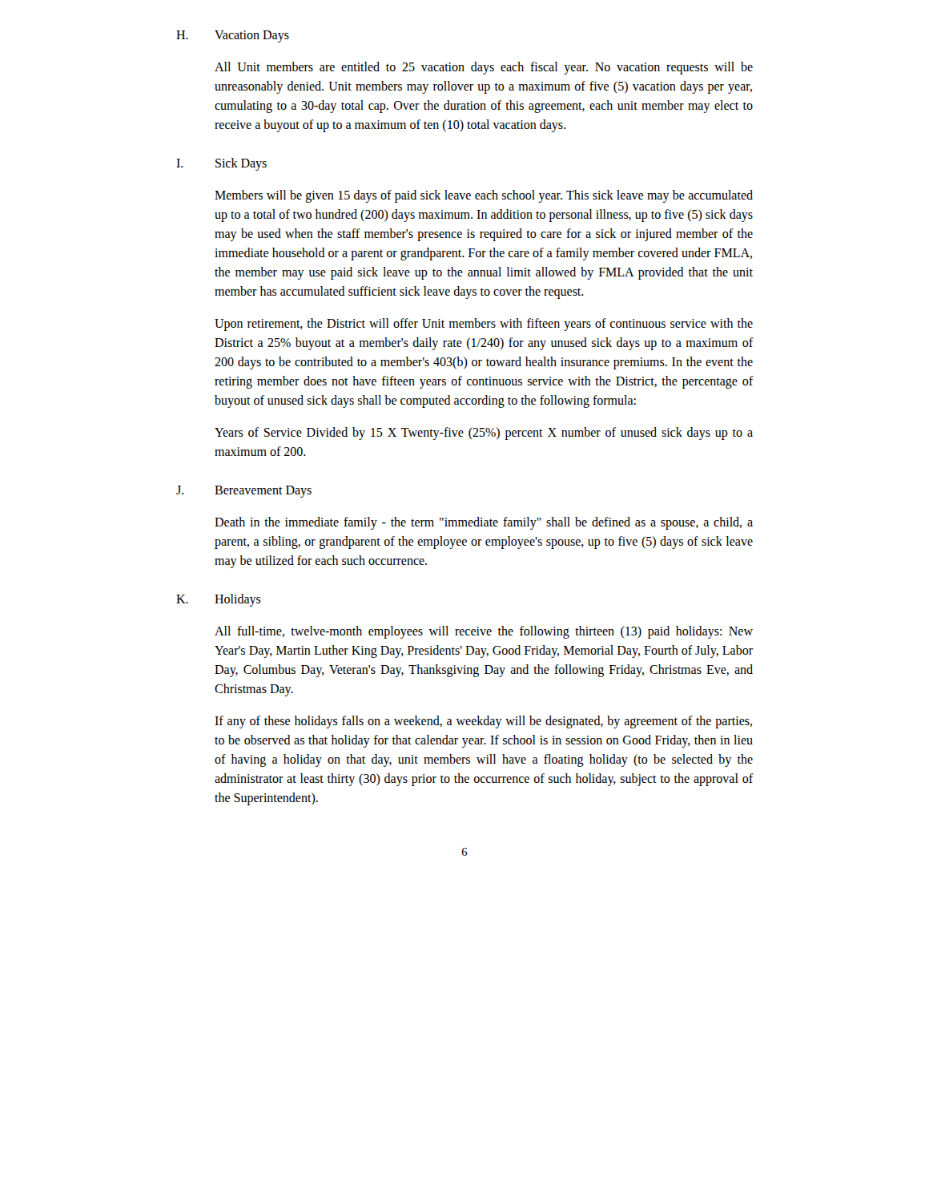H. Vacation Days
All Unit members are entitled to 25 vacation days each fiscal year. No vacation requests will be unreasonably denied. Unit members may rollover up to a maximum of five (5) vacation days per year, cumulating to a 30-day total cap. Over the duration of this agreement, each unit member may elect to receive a buyout of up to a maximum of ten (10) total vacation days.
I. Sick Days
Members will be given 15 days of paid sick leave each school year. This sick leave may be accumulated up to a total of two hundred (200) days maximum. In addition to personal illness, up to five (5) sick days may be used when the staff member's presence is required to care for a sick or injured member of the immediate household or a parent or grandparent. For the care of a family member covered under FMLA, the member may use paid sick leave up to the annual limit allowed by FMLA provided that the unit member has accumulated sufficient sick leave days to cover the request.
Upon retirement, the District will offer Unit members with fifteen years of continuous service with the District a 25% buyout at a member's daily rate (1/240) for any unused sick days up to a maximum of 200 days to be contributed to a member's 403(b) or toward health insurance premiums. In the event the retiring member does not have fifteen years of continuous service with the District, the percentage of buyout of unused sick days shall be computed according to the following formula:
Years of Service Divided by 15 X Twenty-five (25%) percent X number of unused sick days up to a maximum of 200.
J. Bereavement Days
Death in the immediate family - the term "immediate family" shall be defined as a spouse, a child, a parent, a sibling, or grandparent of the employee or employee's spouse, up to five (5) days of sick leave may be utilized for each such occurrence.
K. Holidays
All full-time, twelve-month employees will receive the following thirteen (13) paid holidays: New Year's Day, Martin Luther King Day, Presidents' Day, Good Friday, Memorial Day, Fourth of July, Labor Day, Columbus Day, Veteran's Day, Thanksgiving Day and the following Friday, Christmas Eve, and Christmas Day.
If any of these holidays falls on a weekend, a weekday will be designated, by agreement of the parties, to be observed as that holiday for that calendar year. If school is in session on Good Friday, then in lieu of having a holiday on that day, unit members will have a floating holiday (to be selected by the administrator at least thirty (30) days prior to the occurrence of such holiday, subject to the approval of the Superintendent).
6